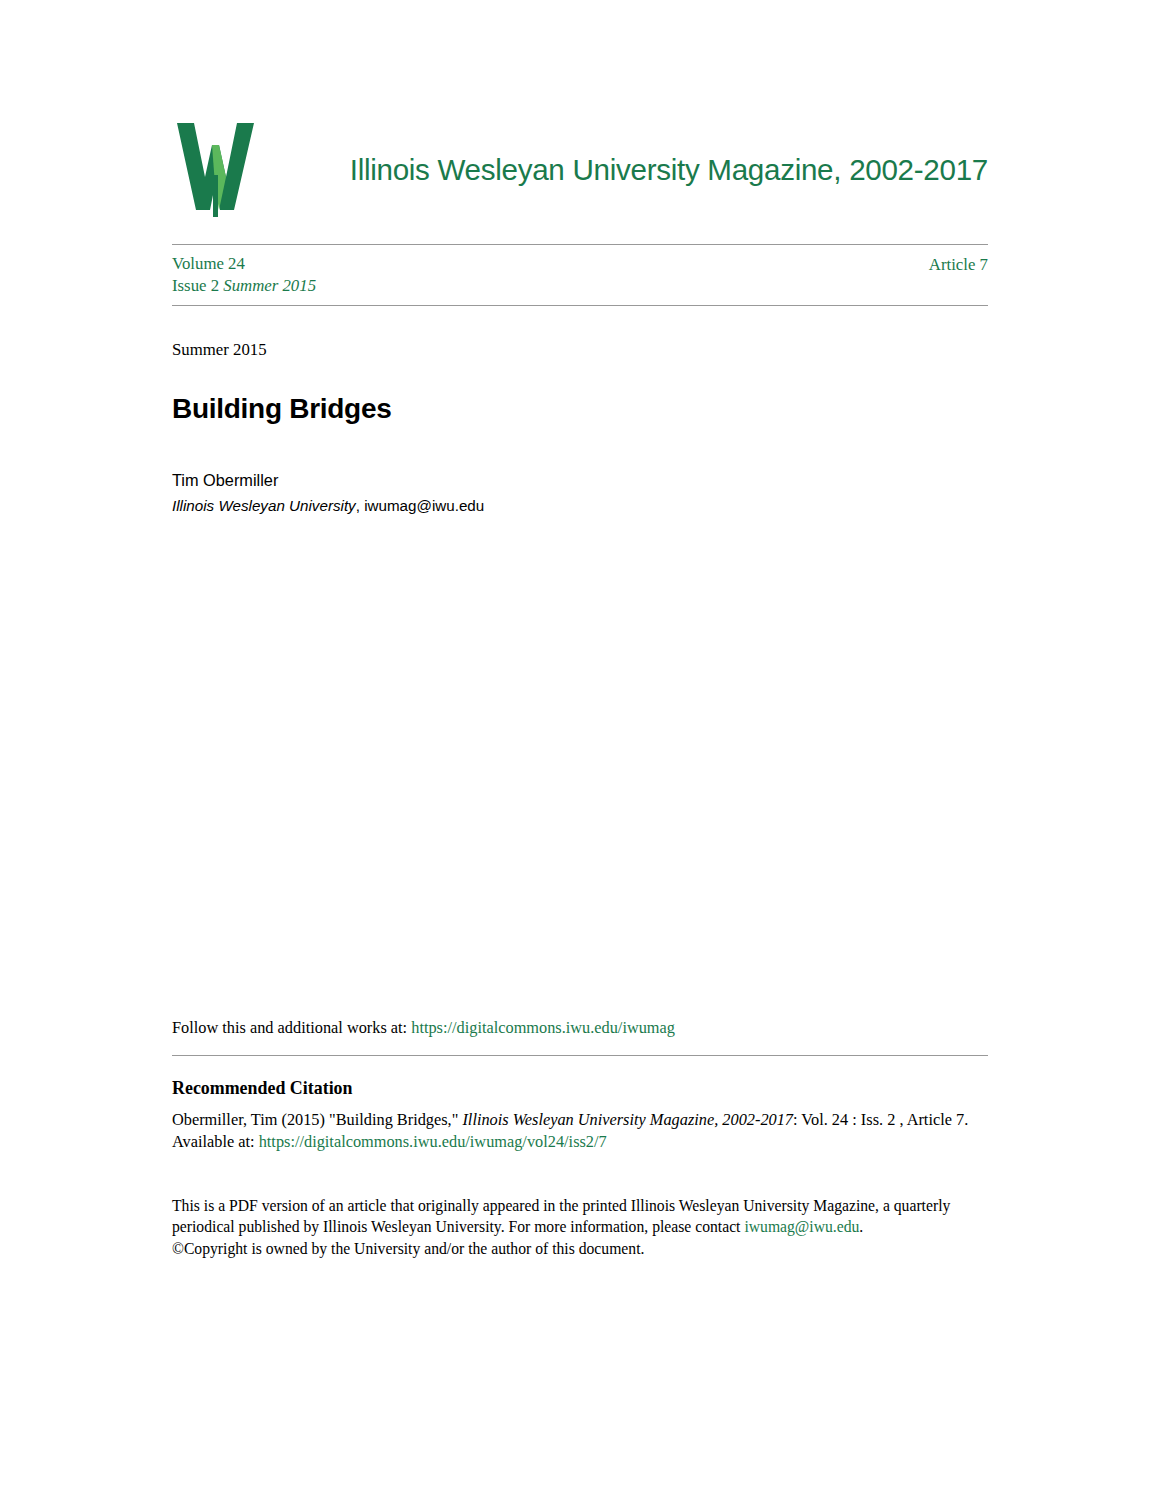Illinois Wesleyan University Magazine, 2002-2017
Volume 24
Issue 2 Summer 2015
Article 7
Summer 2015
Building Bridges
Tim Obermiller
Illinois Wesleyan University, iwumag@iwu.edu
Follow this and additional works at: https://digitalcommons.iwu.edu/iwumag
Recommended Citation
Obermiller, Tim (2015) "Building Bridges," Illinois Wesleyan University Magazine, 2002-2017: Vol. 24 : Iss. 2 , Article 7.
Available at: https://digitalcommons.iwu.edu/iwumag/vol24/iss2/7
This is a PDF version of an article that originally appeared in the printed Illinois Wesleyan University Magazine, a quarterly periodical published by Illinois Wesleyan University. For more information, please contact iwumag@iwu.edu.
©Copyright is owned by the University and/or the author of this document.